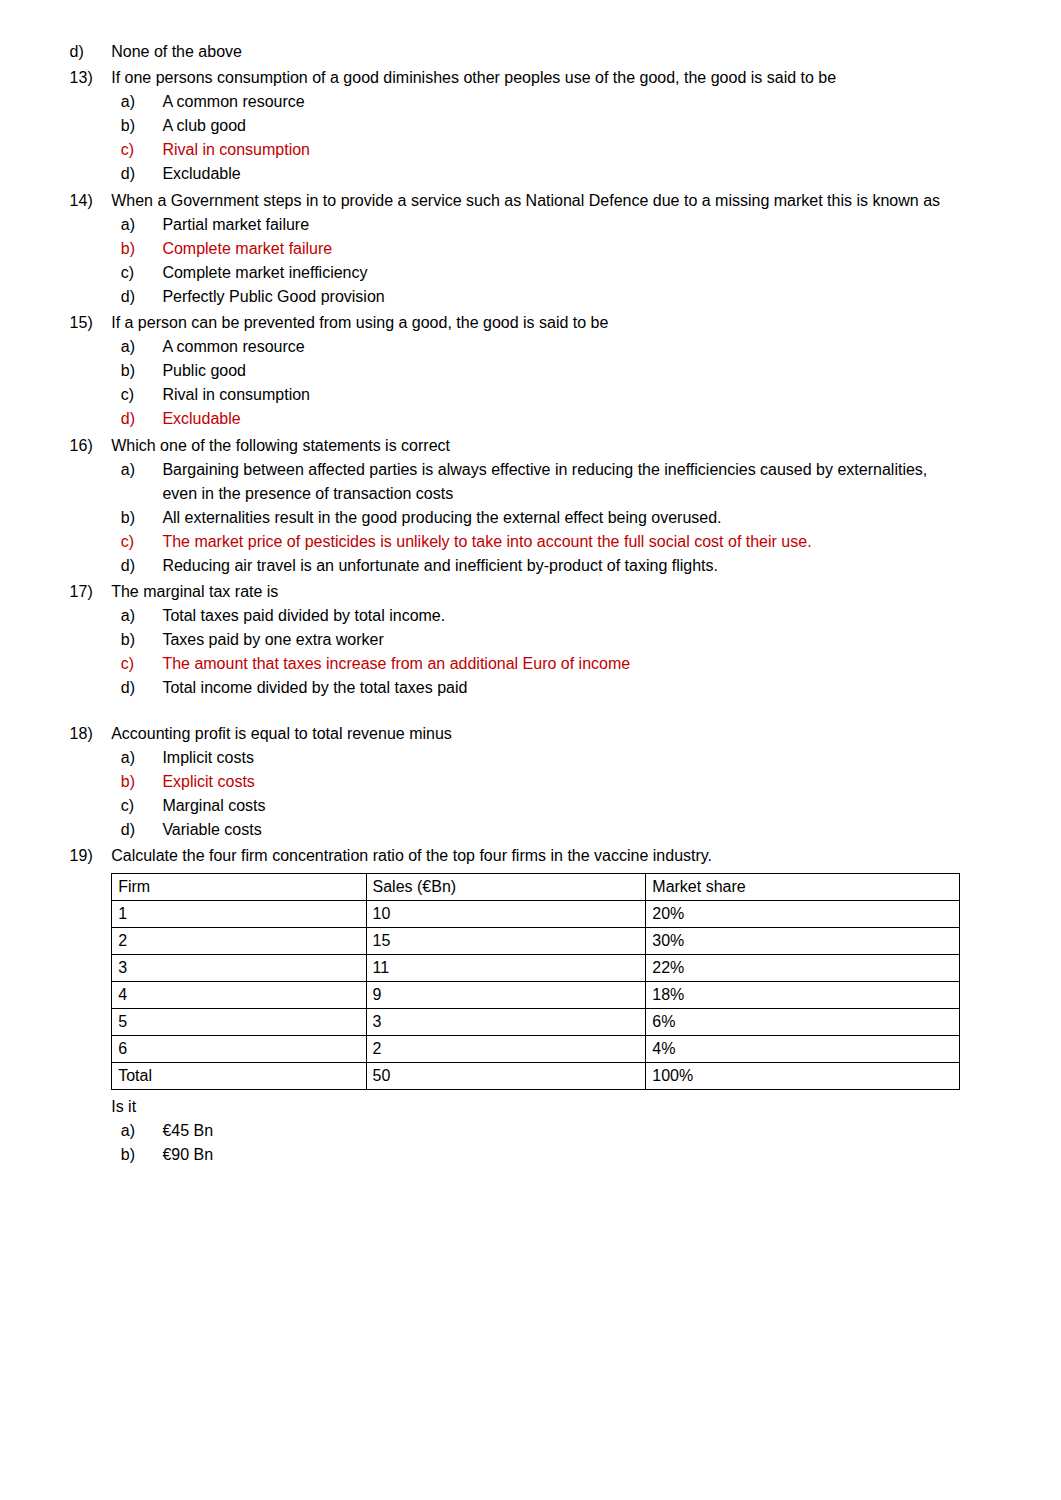None of the above
If one persons consumption of a good diminishes other peoples use of the good, the good is said to be
A common resource
A club good
Rival in consumption
Excludable
When a Government steps in to provide a service such as National Defence due to a missing market this is known as
Partial market failure
Complete market failure
Complete market inefficiency
Perfectly Public Good provision
If a person can be prevented from using a good, the good is said to be
A common resource
Public good
Rival in consumption
Excludable
Which one of the following statements is correct
Bargaining between affected parties is always effective in reducing the inefficiencies caused by externalities, even in the presence of transaction costs
All externalities result in the good producing the external effect being overused.
The market price of pesticides is unlikely to take into account the full social cost of their use.
Reducing air travel is an unfortunate and inefficient by-product of taxing flights.
The marginal tax rate is
Total taxes paid divided by total income.
Taxes paid by one extra worker
The amount that taxes increase from an additional Euro of income
Total income divided by the total taxes paid
Accounting profit is equal to total revenue minus
Implicit costs
Explicit costs
Marginal costs
Variable costs
Calculate the four firm concentration ratio of the top four firms in the vaccine industry.
| Firm | Sales (€Bn) | Market share |
| 1 | 10 | 20% |
| 2 | 15 | 30% |
| 3 | 11 | 22% |
| 4 | 9 | 18% |
| 5 | 3 | 6% |
| 6 | 2 | 4% |
| Total | 50 | 100% |
Is it
€45 Bn
€90 Bn